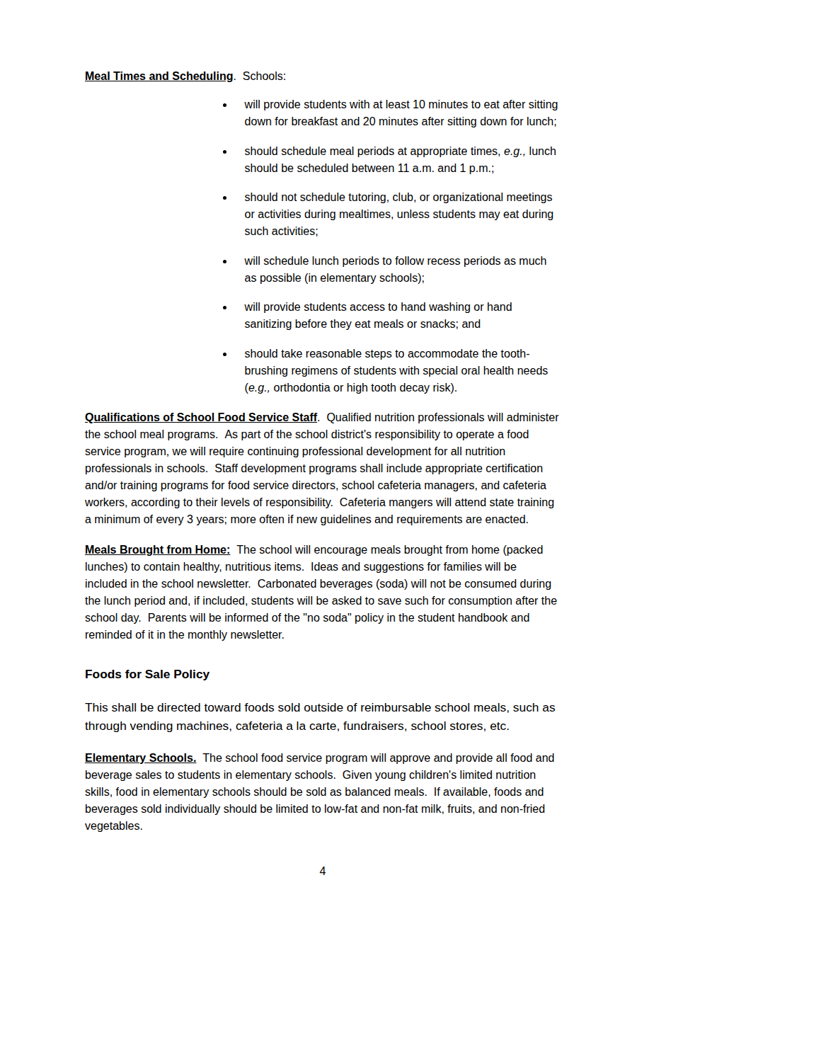Meal Times and Scheduling. Schools:
will provide students with at least 10 minutes to eat after sitting down for breakfast and 20 minutes after sitting down for lunch;
should schedule meal periods at appropriate times, e.g., lunch should be scheduled between 11 a.m. and 1 p.m.;
should not schedule tutoring, club, or organizational meetings or activities during mealtimes, unless students may eat during such activities;
will schedule lunch periods to follow recess periods as much as possible (in elementary schools);
will provide students access to hand washing or hand sanitizing before they eat meals or snacks; and
should take reasonable steps to accommodate the tooth-brushing regimens of students with special oral health needs (e.g., orthodontia or high tooth decay risk).
Qualifications of School Food Service Staff. Qualified nutrition professionals will administer the school meal programs. As part of the school district's responsibility to operate a food service program, we will require continuing professional development for all nutrition professionals in schools. Staff development programs shall include appropriate certification and/or training programs for food service directors, school cafeteria managers, and cafeteria workers, according to their levels of responsibility. Cafeteria mangers will attend state training a minimum of every 3 years; more often if new guidelines and requirements are enacted.
Meals Brought from Home: The school will encourage meals brought from home (packed lunches) to contain healthy, nutritious items. Ideas and suggestions for families will be included in the school newsletter. Carbonated beverages (soda) will not be consumed during the lunch period and, if included, students will be asked to save such for consumption after the school day. Parents will be informed of the "no soda" policy in the student handbook and reminded of it in the monthly newsletter.
Foods for Sale Policy
This shall be directed toward foods sold outside of reimbursable school meals, such as through vending machines, cafeteria a la carte, fundraisers, school stores, etc.
Elementary Schools. The school food service program will approve and provide all food and beverage sales to students in elementary schools. Given young children's limited nutrition skills, food in elementary schools should be sold as balanced meals. If available, foods and beverages sold individually should be limited to low-fat and non-fat milk, fruits, and non-fried vegetables.
4